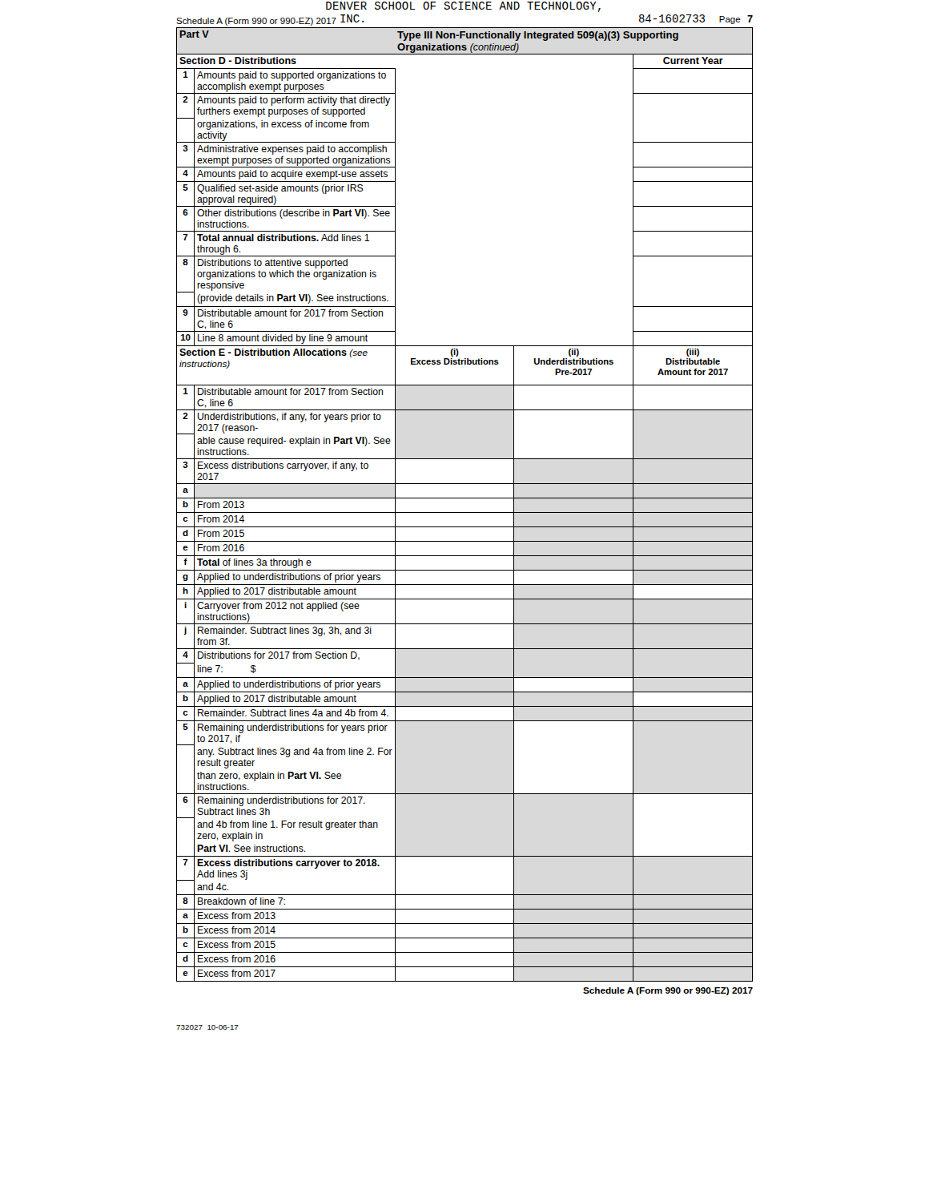DENVER SCHOOL OF SCIENCE AND TECHNOLOGY,
Schedule A (Form 990 or 990-EZ) 2017
INC.
84-1602733 Page 7
| Part V | Type III Non-Functionally Integrated 509(a)(3) Supporting Organizations (continued) |
| Section D - Distributions | | Current Year |
| 1 | Amounts paid to supported organizations to accomplish exempt purposes | | | |
| 2 | Amounts paid to perform activity that directly furthers exempt purposes of supported | | | |
| | organizations, in excess of income from activity | | | |
| 3 | Administrative expenses paid to accomplish exempt purposes of supported organizations | | | |
| 4 | Amounts paid to acquire exempt-use assets | | | |
| 5 | Qualified set-aside amounts (prior IRS approval required) | | | |
| 6 | Other distributions (describe in Part VI ). See instructions. | | | |
| 7 | Total annual distributions. Add lines 1 through 6. | | | |
| 8 | Distributions to attentive supported organizations to which the organization is responsive | | | |
| | (provide details in Part VI ). See instructions. | | | |
| 9 | Distributable amount for 2017 from Section C, line 6 | | | |
| 10 | Line 8 amount divided by line 9 amount | | | |
| Section E - Distribution Allocations (see instructions) | (i) Excess Distributions | (ii) Underdistributions Pre-2017 | (iii) Distributable Amount for 2017 |
| 1 | Distributable amount for 2017 from Section C, line 6 | | | |
| 2 | Underdistributions, if any, for years prior to 2017 (reason- | | | |
| | able cause required- explain in Part VI ). See instructions. | | | |
| 3 | Excess distributions carryover, if any, to 2017 | | | |
| a | | | | |
| b | From 2013 | | | |
| c | From 2014 | | | |
| d | From 2015 | | | |
| e | From 2016 | | | |
| f | Total of lines 3a through e | | | |
| g | Applied to underdistributions of prior years | | | |
| h | Applied to 2017 distributable amount | | | |
| i | Carryover from 2012 not applied (see instructions) | | | |
| j | Remainder. Subtract lines 3g, 3h, and 3i from 3f. | | | |
| 4 | Distributions for 2017 from Section D, | | | |
| | line 7: $ | | | |
| a | Applied to underdistributions of prior years | | | |
| b | Applied to 2017 distributable amount | | | |
| c | Remainder. Subtract lines 4a and 4b from 4. | | | |
| 5 | Remaining underdistributions for years prior to 2017, if | | | |
| | any. Subtract lines 3g and 4a from line 2. For result greater | | | |
| | than zero, explain in Part VI. See instructions. | | | |
| 6 | Remaining underdistributions for 2017. Subtract lines 3h | | | |
| | and 4b from line 1. For result greater than zero, explain in | | | |
| | Part VI . See instructions. | | | |
| 7 | Excess distributions carryover to 2018. Add lines 3j | | | |
| | and 4c. | | | |
| 8 | Breakdown of line 7: | | | |
| a | Excess from 2013 | | | |
| b | Excess from 2014 | | | |
| c | Excess from 2015 | | | |
| d | Excess from 2016 | | | |
| e | Excess from 2017 | | | |
Schedule A (Form 990 or 990-EZ) 2017
732027 10-06-17